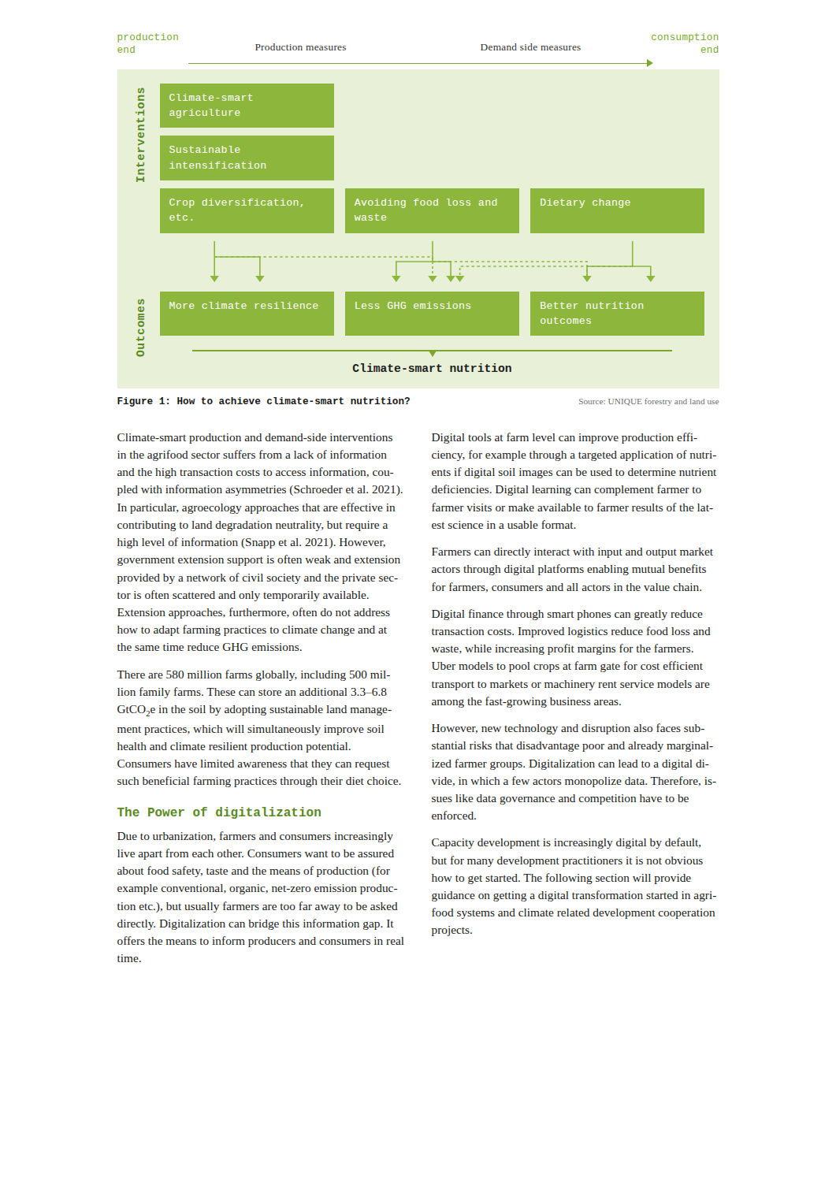production
end
Production measures Demand side measures
consumption
end
Interventions
Outcomes
Climate-smart agriculture
Sustainable intensification
Crop diversification, etc.
Avoiding food loss and waste
Dietary change
More climate resilience
Less GHG emissions
Better nutrition outcomes
Climate-smart nutrition
Figure 1: How to achieve climate-smart nutrition?
Source: UNIQUE forestry and land use
Climate-smart production and demand-side interventions in the agrifood sector suffers from a lack of information and the high transaction costs to access information, coupled with information asymmetries (Schroeder et al. 2021). In particular, agroecology approaches that are effective in contributing to land degradation neutrality, but require a high level of information (Snapp et al. 2021). However, government extension support is often weak and extension provided by a network of civil society and the private sector is often scattered and only temporarily available. Extension approaches, furthermore, often do not address how to adapt farming practices to climate change and at the same time reduce GHG emissions.
There are 580 million farms globally, including 500 million family farms. These can store an additional 3.3–6.8 GtCO2e in the soil by adopting sustainable land management practices, which will simultaneously improve soil health and climate resilient production potential. Consumers have limited awareness that they can request such beneficial farming practices through their diet choice.
The Power of digitalization
Due to urbanization, farmers and consumers increasingly live apart from each other. Consumers want to be assured about food safety, taste and the means of production (for example conventional, organic, net-zero emission production etc.), but usually farmers are too far away to be asked directly. Digitalization can bridge this information gap. It offers the means to inform producers and consumers in real time.
Digital tools at farm level can improve production efficiency, for example through a targeted application of nutrients if digital soil images can be used to determine nutrient deficiencies. Digital learning can complement farmer to farmer visits or make available to farmer results of the latest science in a usable format.
Farmers can directly interact with input and output market actors through digital platforms enabling mutual benefits for farmers, consumers and all actors in the value chain.
Digital finance through smart phones can greatly reduce transaction costs. Improved logistics reduce food loss and waste, while increasing profit margins for the farmers. Uber models to pool crops at farm gate for cost efficient transport to markets or machinery rent service models are among the fast-growing business areas.
However, new technology and disruption also faces substantial risks that disadvantage poor and already marginalized farmer groups. Digitalization can lead to a digital divide, in which a few actors monopolize data. Therefore, issues like data governance and competition have to be enforced.
Capacity development is increasingly digital by default, but for many development practitioners it is not obvious how to get started. The following section will provide guidance on getting a digital transformation started in agrifood systems and climate related development cooperation projects.